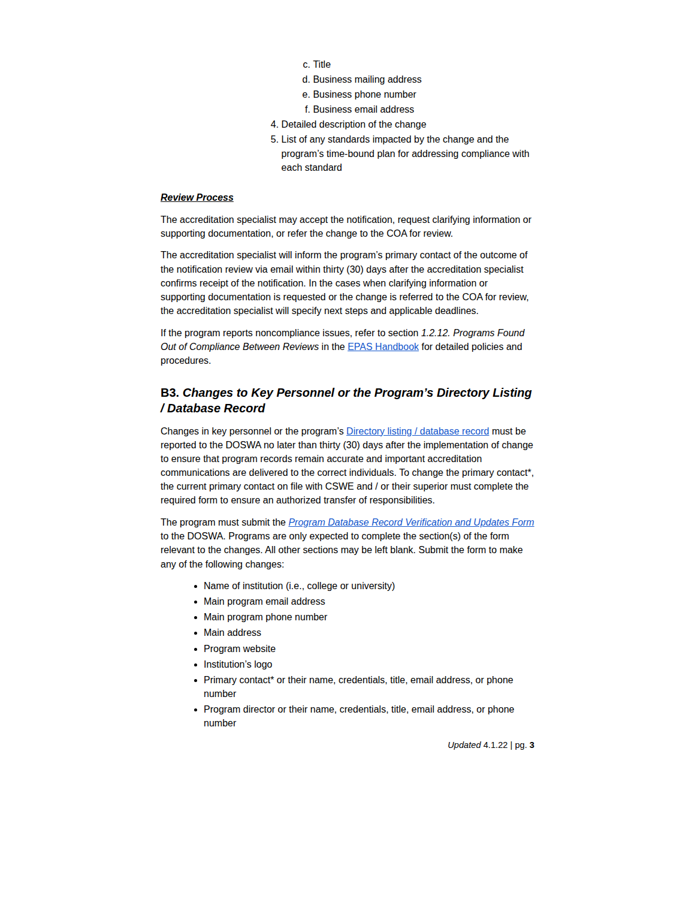Title
Business mailing address
Business phone number
Business email address
Detailed description of the change
List of any standards impacted by the change and the program’s time-bound plan for addressing compliance with each standard
Review Process
The accreditation specialist may accept the notification, request clarifying information or supporting documentation, or refer the change to the COA for review.
The accreditation specialist will inform the program’s primary contact of the outcome of the notification review via email within thirty (30) days after the accreditation specialist confirms receipt of the notification. In the cases when clarifying information or supporting documentation is requested or the change is referred to the COA for review, the accreditation specialist will specify next steps and applicable deadlines.
If the program reports noncompliance issues, refer to section 1.2.12. Programs Found Out of Compliance Between Reviews in the EPAS Handbook for detailed policies and procedures.
B3. Changes to Key Personnel or the Program’s Directory Listing / Database Record
Changes in key personnel or the program’s Directory listing / database record must be reported to the DOSWA no later than thirty (30) days after the implementation of change to ensure that program records remain accurate and important accreditation communications are delivered to the correct individuals. To change the primary contact*, the current primary contact on file with CSWE and / or their superior must complete the required form to ensure an authorized transfer of responsibilities.
The program must submit the Program Database Record Verification and Updates Form to the DOSWA. Programs are only expected to complete the section(s) of the form relevant to the changes. All other sections may be left blank. Submit the form to make any of the following changes:
Name of institution (i.e., college or university)
Main program email address
Main program phone number
Main address
Program website
Institution’s logo
Primary contact* or their name, credentials, title, email address, or phone number
Program director or their name, credentials, title, email address, or phone number
Updated 4.1.22 | pg. 3